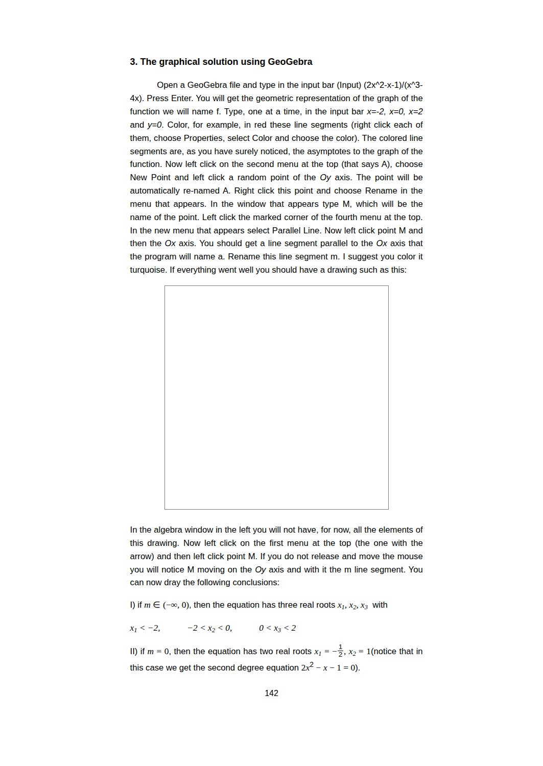3. The graphical solution using GeoGebra
Open a GeoGebra file and type in the input bar (Input) (2x^2-x-1)/(x^3-4x). Press Enter. You will get the geometric representation of the graph of the function we will name f. Type, one at a time, in the input bar x=-2, x=0, x=2 and y=0. Color, for example, in red these line segments (right click each of them, choose Properties, select Color and choose the color). The colored line segments are, as you have surely noticed, the asymptotes to the graph of the function. Now left click on the second menu at the top (that says A), choose New Point and left click a random point of the Oy axis. The point will be automatically re-named A. Right click this point and choose Rename in the menu that appears. In the window that appears type M, which will be the name of the point. Left click the marked corner of the fourth menu at the top. In the new menu that appears select Parallel Line. Now left click point M and then the Ox axis. You should get a line segment parallel to the Ox axis that the program will name a. Rename this line segment m. I suggest you color it turquoise. If everything went well you should have a drawing such as this:
In the algebra window in the left you will not have, for now, all the elements of this drawing. Now left click on the first menu at the top (the one with the arrow) and then left click point M. If you do not release and move the mouse you will notice M moving on the Oy axis and with it the m line segment. You can now dray the following conclusions:
I) if m ∈ (−∞, 0), then the equation has three real roots x1, x2, x3 with
x1 < −2, −2 < x2 < 0, 0 < x3 < 2
II) if m = 0, then the equation has two real roots x1 = −12, x2 = 1(notice that in this case we get the second degree equation 2 x2 − x − 1 = 0).
142